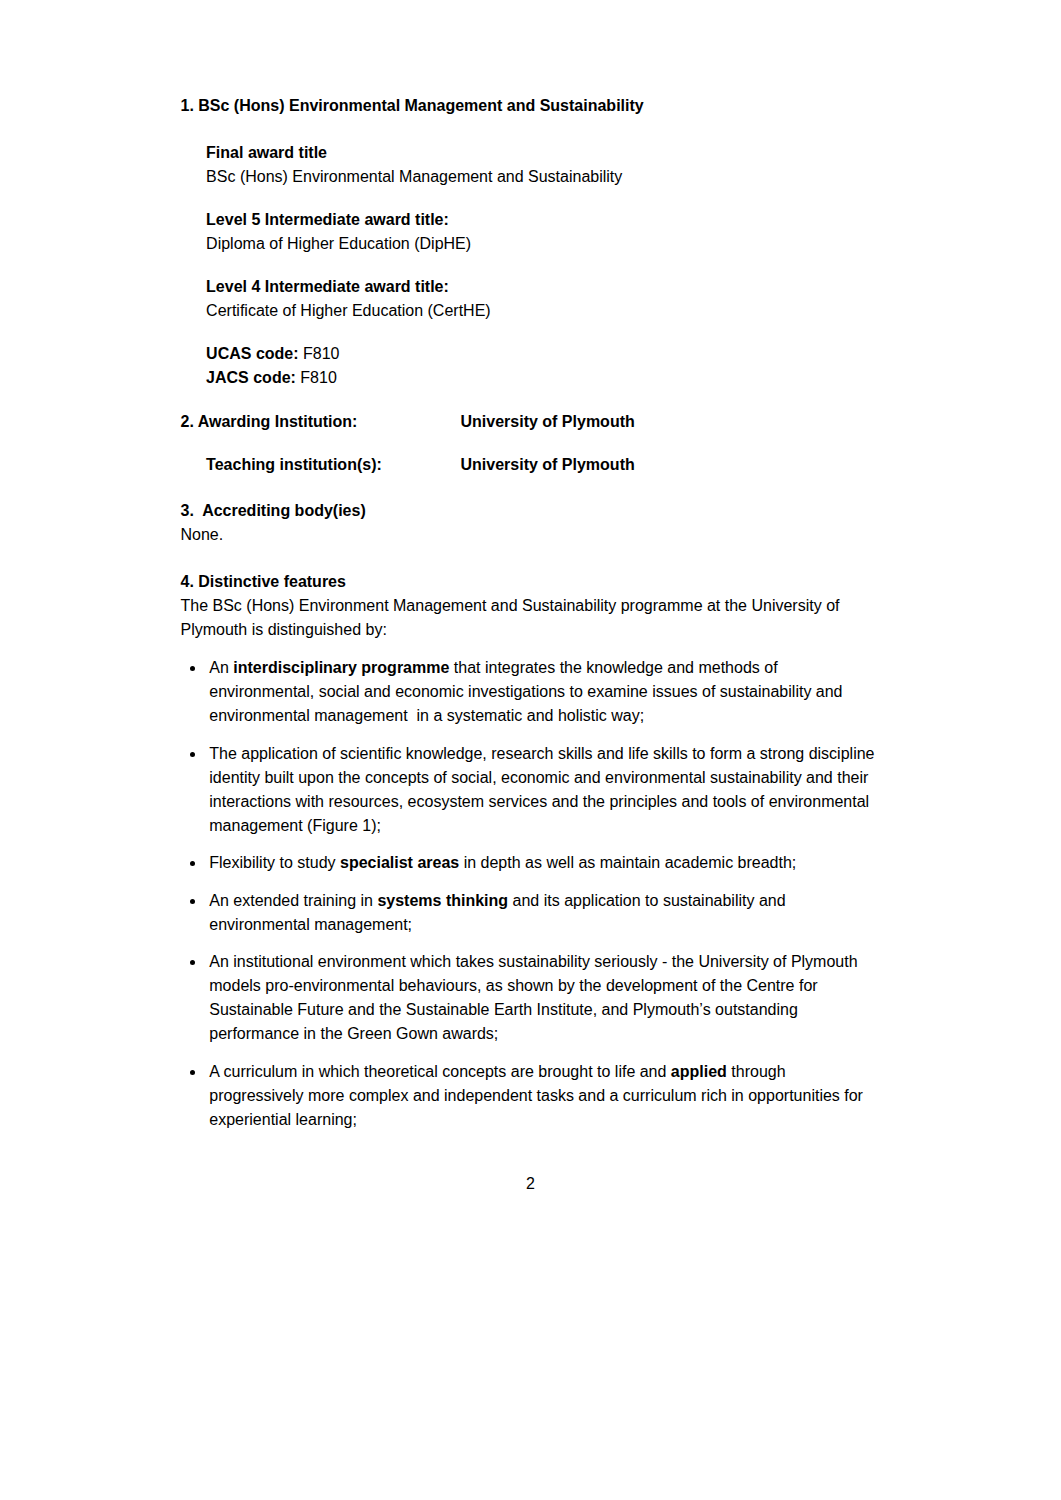1. BSc (Hons) Environmental Management and Sustainability
Final award title
BSc (Hons) Environmental Management and Sustainability
Level 5 Intermediate award title:
Diploma of Higher Education (DipHE)
Level 4 Intermediate award title:
Certificate of Higher Education (CertHE)
UCAS code: F810
JACS code: F810
2. Awarding Institution:
University of Plymouth
Teaching institution(s):
University of Plymouth
3. Accrediting body(ies)
None.
4. Distinctive features
The BSc (Hons) Environment Management and Sustainability programme at the University of Plymouth is distinguished by:
An interdisciplinary programme that integrates the knowledge and methods of environmental, social and economic investigations to examine issues of sustainability and environmental management in a systematic and holistic way;
The application of scientific knowledge, research skills and life skills to form a strong discipline identity built upon the concepts of social, economic and environmental sustainability and their interactions with resources, ecosystem services and the principles and tools of environmental management (Figure 1);
Flexibility to study specialist areas in depth as well as maintain academic breadth;
An extended training in systems thinking and its application to sustainability and environmental management;
An institutional environment which takes sustainability seriously - the University of Plymouth models pro-environmental behaviours, as shown by the development of the Centre for Sustainable Future and the Sustainable Earth Institute, and Plymouth’s outstanding performance in the Green Gown awards;
A curriculum in which theoretical concepts are brought to life and applied through progressively more complex and independent tasks and a curriculum rich in opportunities for experiential learning;
2